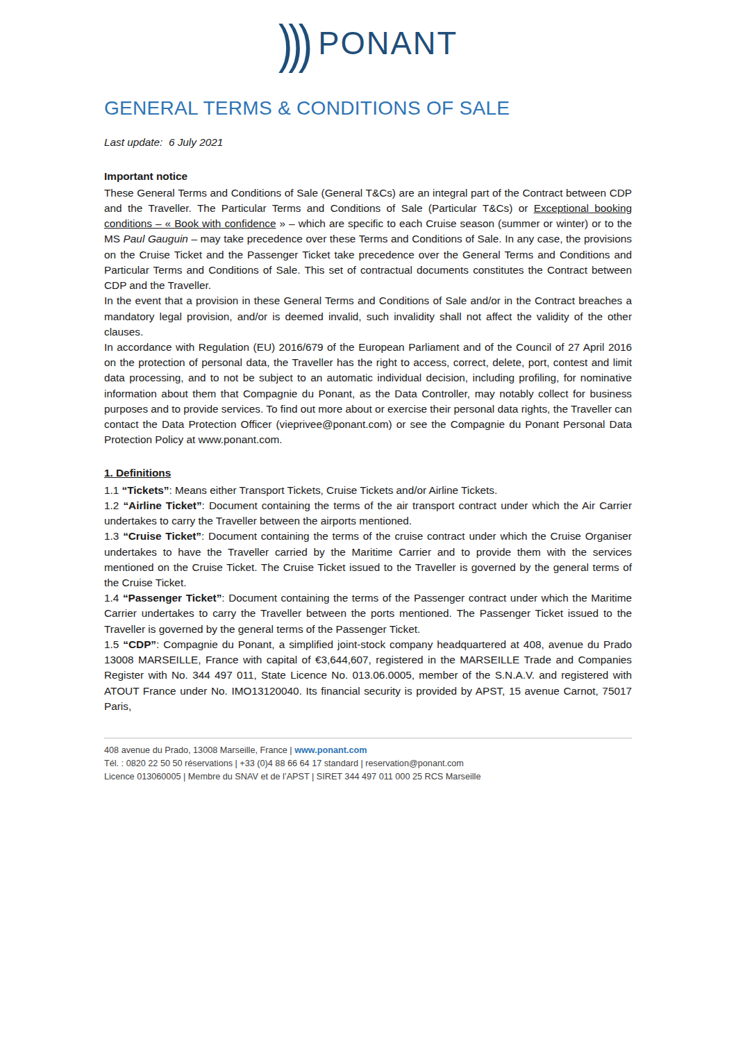))) PONANT
GENERAL TERMS & CONDITIONS OF SALE
Last update: 6 July 2021
Important notice
These General Terms and Conditions of Sale (General T&Cs) are an integral part of the Contract between CDP and the Traveller. The Particular Terms and Conditions of Sale (Particular T&Cs) or Exceptional booking conditions – « Book with confidence » – which are specific to each Cruise season (summer or winter) or to the MS Paul Gauguin – may take precedence over these Terms and Conditions of Sale. In any case, the provisions on the Cruise Ticket and the Passenger Ticket take precedence over the General Terms and Conditions and Particular Terms and Conditions of Sale. This set of contractual documents constitutes the Contract between CDP and the Traveller.
In the event that a provision in these General Terms and Conditions of Sale and/or in the Contract breaches a mandatory legal provision, and/or is deemed invalid, such invalidity shall not affect the validity of the other clauses.
In accordance with Regulation (EU) 2016/679 of the European Parliament and of the Council of 27 April 2016 on the protection of personal data, the Traveller has the right to access, correct, delete, port, contest and limit data processing, and to not be subject to an automatic individual decision, including profiling, for nominative information about them that Compagnie du Ponant, as the Data Controller, may notably collect for business purposes and to provide services. To find out more about or exercise their personal data rights, the Traveller can contact the Data Protection Officer (vieprivee@ponant.com) or see the Compagnie du Ponant Personal Data Protection Policy at www.ponant.com.
1. Definitions
1.1 “Tickets”: Means either Transport Tickets, Cruise Tickets and/or Airline Tickets.
1.2 “Airline Ticket”: Document containing the terms of the air transport contract under which the Air Carrier undertakes to carry the Traveller between the airports mentioned.
1.3 “Cruise Ticket”: Document containing the terms of the cruise contract under which the Cruise Organiser undertakes to have the Traveller carried by the Maritime Carrier and to provide them with the services mentioned on the Cruise Ticket. The Cruise Ticket issued to the Traveller is governed by the general terms of the Cruise Ticket.
1.4 “Passenger Ticket”: Document containing the terms of the Passenger contract under which the Maritime Carrier undertakes to carry the Traveller between the ports mentioned. The Passenger Ticket issued to the Traveller is governed by the general terms of the Passenger Ticket.
1.5 “CDP”: Compagnie du Ponant, a simplified joint-stock company headquartered at 408, avenue du Prado 13008 MARSEILLE, France with capital of €3,644,607, registered in the MARSEILLE Trade and Companies Register with No. 344 497 011, State Licence No. 013.06.0005, member of the S.N.A.V. and registered with ATOUT France under No. IMO13120040. Its financial security is provided by APST, 15 avenue Carnot, 75017 Paris,
408 avenue du Prado, 13008 Marseille, France | www.ponant.com
Tél. : 0820 22 50 50 réservations | +33 (0)4 88 66 64 17 standard | reservation@ponant.com
Licence 013060005 | Membre du SNAV et de l’APST | SIRET 344 497 011 000 25 RCS Marseille